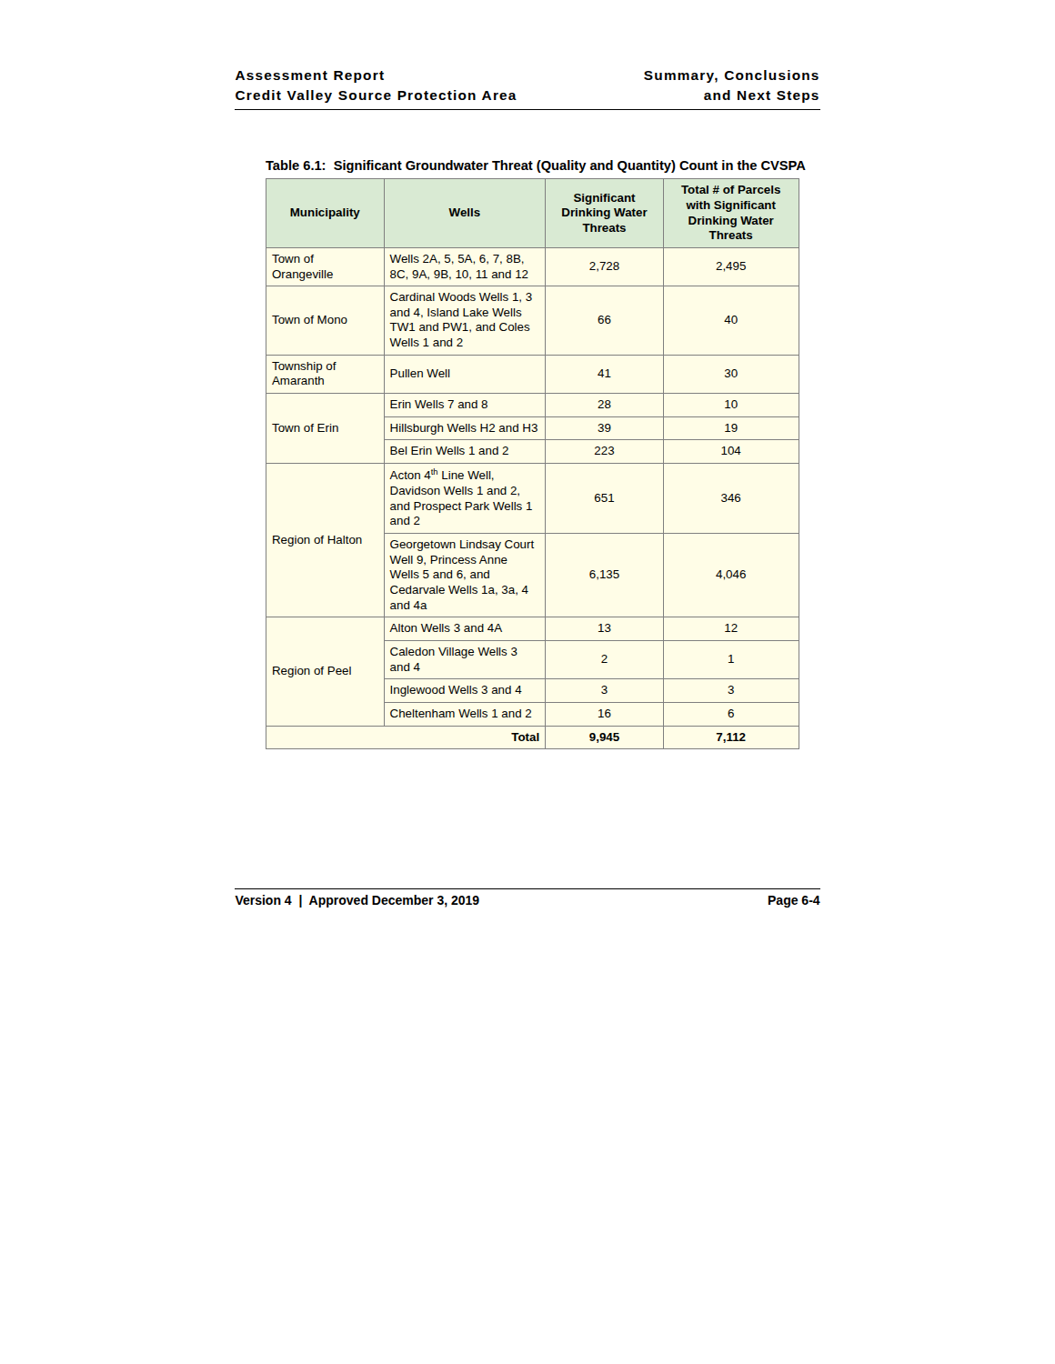Assessment Report Credit Valley Source Protection Area
Summary, Conclusions and Next Steps
Table 6.1: Significant Groundwater Threat (Quality and Quantity) Count in the CVSPA
| Municipality | Wells | Significant Drinking Water Threats | Total # of Parcels with Significant Drinking Water Threats |
| --- | --- | --- | --- |
| Town of Orangeville | Wells 2A, 5, 5A, 6, 7, 8B, 8C, 9A, 9B, 10, 11 and 12 | 2,728 | 2,495 |
| Town of Mono | Cardinal Woods Wells 1, 3 and 4, Island Lake Wells TW1 and PW1, and Coles Wells 1 and 2 | 66 | 40 |
| Township of Amaranth | Pullen Well | 41 | 30 |
| Town of Erin | Erin Wells 7 and 8 | 28 | 10 |
| Hillsburgh Wells H2 and H3 | 39 | 19 |
| Bel Erin Wells 1 and 2 | 223 | 104 |
| Region of Halton | Acton 4 th Line Well, Davidson Wells 1 and 2, and Prospect Park Wells 1 and 2 | 651 | 346 |
| Georgetown Lindsay Court Well 9, Princess Anne Wells 5 and 6, and Cedarvale Wells 1a, 3a, 4 and 4a | 6,135 | 4,046 |
| Region of Peel | Alton Wells 3 and 4A | 13 | 12 |
| Caledon Village Wells 3 and 4 | 2 | 1 |
| Inglewood Wells 3 and 4 | 3 | 3 |
| Cheltenham Wells 1 and 2 | 16 | 6 |
| Total | 9,945 | 7,112 |
Version 4 | Approved December 3, 2019
Page 6-4